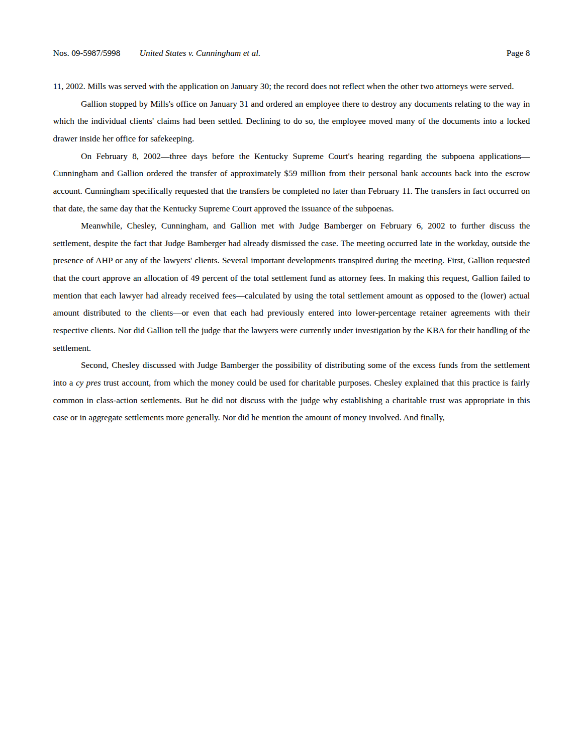Nos. 09-5987/5998 United States v. Cunningham et al. Page 8
11, 2002. Mills was served with the application on January 30; the record does not reflect when the other two attorneys were served.
Gallion stopped by Mills's office on January 31 and ordered an employee there to destroy any documents relating to the way in which the individual clients' claims had been settled. Declining to do so, the employee moved many of the documents into a locked drawer inside her office for safekeeping.
On February 8, 2002—three days before the Kentucky Supreme Court's hearing regarding the subpoena applications—Cunningham and Gallion ordered the transfer of approximately $59 million from their personal bank accounts back into the escrow account. Cunningham specifically requested that the transfers be completed no later than February 11. The transfers in fact occurred on that date, the same day that the Kentucky Supreme Court approved the issuance of the subpoenas.
Meanwhile, Chesley, Cunningham, and Gallion met with Judge Bamberger on February 6, 2002 to further discuss the settlement, despite the fact that Judge Bamberger had already dismissed the case. The meeting occurred late in the workday, outside the presence of AHP or any of the lawyers' clients. Several important developments transpired during the meeting. First, Gallion requested that the court approve an allocation of 49 percent of the total settlement fund as attorney fees. In making this request, Gallion failed to mention that each lawyer had already received fees—calculated by using the total settlement amount as opposed to the (lower) actual amount distributed to the clients—or even that each had previously entered into lower-percentage retainer agreements with their respective clients. Nor did Gallion tell the judge that the lawyers were currently under investigation by the KBA for their handling of the settlement.
Second, Chesley discussed with Judge Bamberger the possibility of distributing some of the excess funds from the settlement into a cy pres trust account, from which the money could be used for charitable purposes. Chesley explained that this practice is fairly common in class-action settlements. But he did not discuss with the judge why establishing a charitable trust was appropriate in this case or in aggregate settlements more generally. Nor did he mention the amount of money involved. And finally,